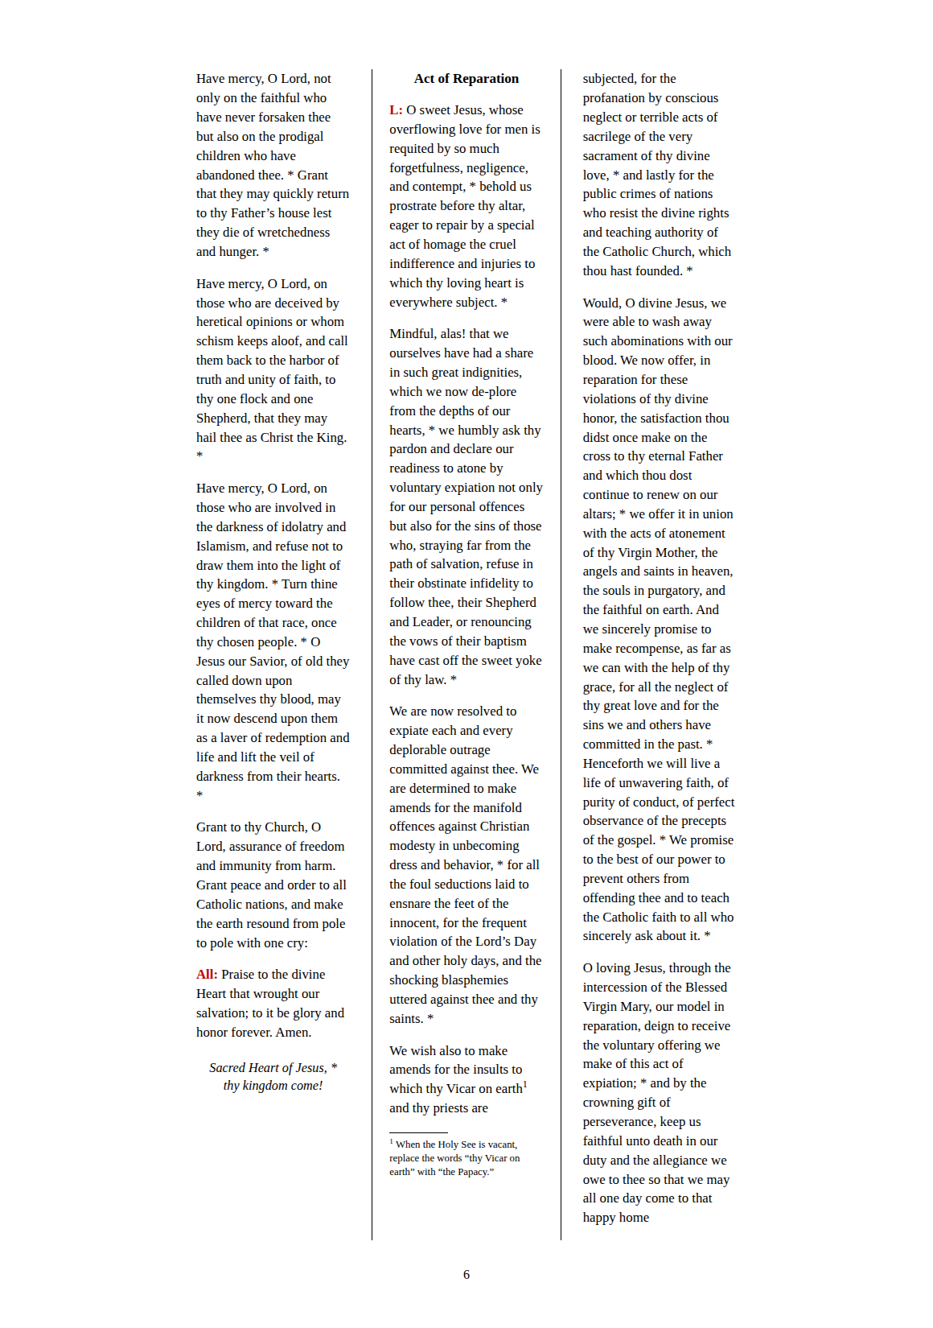Have mercy, O Lord, not only on the faithful who have never forsaken thee but also on the prodigal children who have abandoned thee. * Grant that they may quickly return to thy Father’s house lest they die of wretchedness and hunger. *
Have mercy, O Lord, on those who are deceived by heretical opinions or whom schism keeps aloof, and call them back to the harbor of truth and unity of faith, to thy one flock and one Shepherd, that they may hail thee as Christ the King. *
Have mercy, O Lord, on those who are involved in the darkness of idolatry and Islamism, and refuse not to draw them into the light of thy kingdom. * Turn thine eyes of mercy toward the children of that race, once thy chosen people. * O Jesus our Savior, of old they called down upon themselves thy blood, may it now descend upon them as a laver of redemption and life and lift the veil of darkness from their hearts. *
Grant to thy Church, O Lord, assurance of freedom and immunity from harm. Grant peace and order to all Catholic nations, and make the earth resound from pole to pole with one cry:
All: Praise to the divine Heart that wrought our salvation; to it be glory and honor forever. Amen.
Sacred Heart of Jesus, *
thy kingdom come!
Act of Reparation
L: O sweet Jesus, whose overflowing love for men is requited by so much forgetfulness, negligence, and contempt, * behold us prostrate before thy altar, eager to repair by a special act of homage the cruel indifference and injuries to which thy loving heart is everywhere subject. *
Mindful, alas! that we ourselves have had a share in such great indignities, which we now de-plore from the depths of our hearts, * we humbly ask thy pardon and declare our readiness to atone by voluntary expiation not only for our personal offences but also for the sins of those who, straying far from the path of salvation, refuse in their obstinate infidelity to follow thee, their Shepherd and Leader, or renouncing the vows of their baptism have cast off the sweet yoke of thy law. *
We are now resolved to expiate each and every deplorable outrage committed against thee. We are determined to make amends for the manifold offences against Christian modesty in unbecoming dress and behavior, * for all the foul seductions laid to ensnare the feet of the innocent, for the frequent violation of the Lord’s Day and other holy days, and the shocking blasphemies uttered against thee and thy saints. *
We wish also to make amends for the insults to which thy Vicar on earth1 and thy priests are
1 When the Holy See is vacant, replace the words “thy Vicar on earth” with “the Papacy.”
subjected, for the profanation by conscious neglect or terrible acts of sacrilege of the very sacrament of thy divine love, * and lastly for the public crimes of nations who resist the divine rights and teaching authority of the Catholic Church, which thou hast founded. *
Would, O divine Jesus, we were able to wash away such abominations with our blood. We now offer, in reparation for these violations of thy divine honor, the satisfaction thou didst once make on the cross to thy eternal Father and which thou dost continue to renew on our altars; * we offer it in union with the acts of atonement of thy Virgin Mother, the angels and saints in heaven, the souls in purgatory, and the faithful on earth. And we sincerely promise to make recompense, as far as we can with the help of thy grace, for all the neglect of thy great love and for the sins we and others have committed in the past. * Henceforth we will live a life of unwavering faith, of purity of conduct, of perfect observance of the precepts of the gospel. * We promise to the best of our power to prevent others from offending thee and to teach the Catholic faith to all who sincerely ask about it. *
O loving Jesus, through the intercession of the Blessed Virgin Mary, our model in reparation, deign to receive the voluntary offering we make of this act of expiation; * and by the crowning gift of perseverance, keep us faithful unto death in our duty and the allegiance we owe to thee so that we may all one day come to that happy home
6